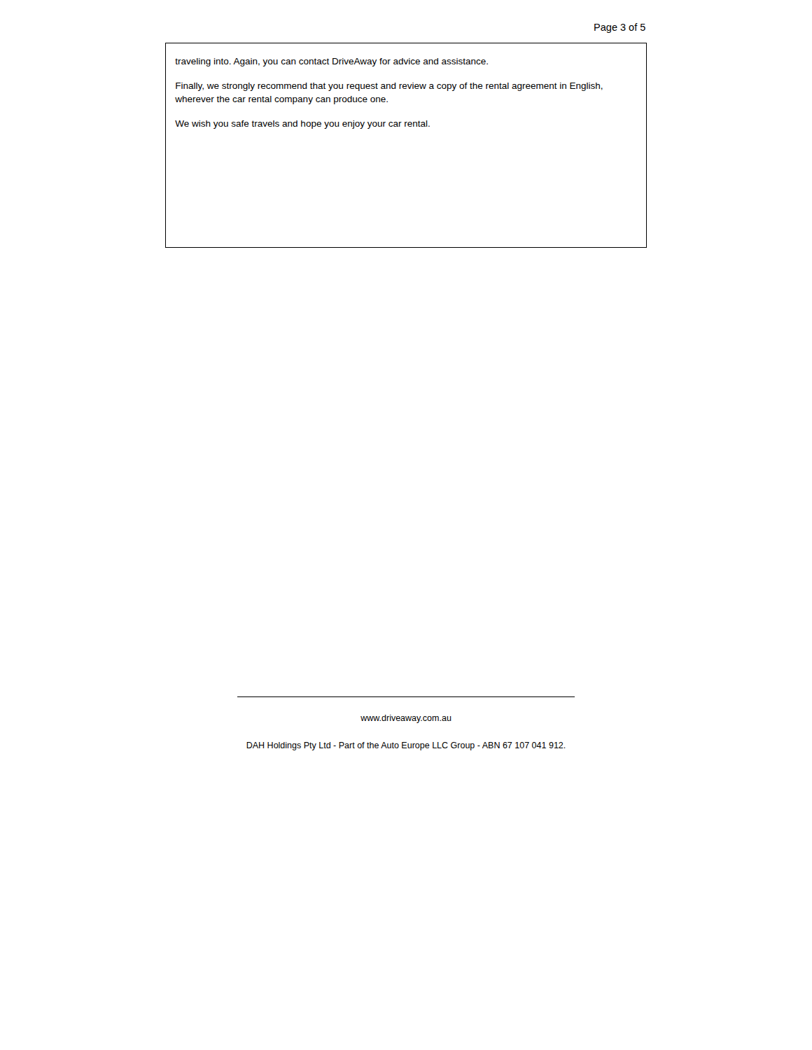Page 3 of 5
traveling into. Again, you can contact DriveAway for advice and assistance.
Finally, we strongly recommend that you request and review a copy of the rental agreement in English, wherever the car rental company can produce one.
We wish you safe travels and hope you enjoy your car rental.
www.driveaway.com.au
DAH Holdings Pty Ltd - Part of the Auto Europe LLC Group - ABN 67 107 041 912.